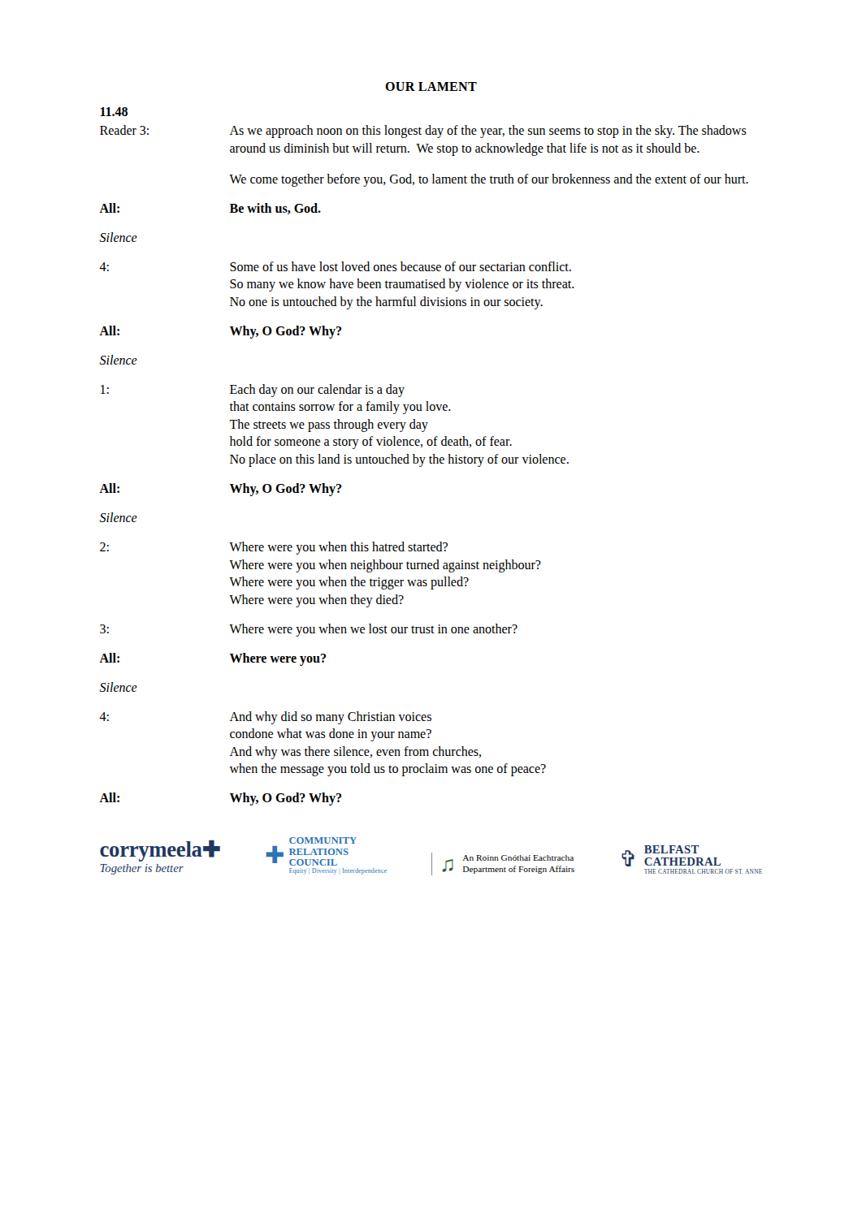OUR LAMENT
11.48
Reader 3:
As we approach noon on this longest day of the year, the sun seems to stop in the sky. The shadows around us diminish but will return. We stop to acknowledge that life is not as it should be.
We come together before you, God, to lament the truth of our brokenness and the extent of our hurt.
All:
Be with us, God.
Silence
4:
Some of us have lost loved ones because of our sectarian conflict.
So many we know have been traumatised by violence or its threat.
No one is untouched by the harmful divisions in our society.
All:
Why, O God? Why?
Silence
1:
Each day on our calendar is a day
that contains sorrow for a family you love.
The streets we pass through every day
hold for someone a story of violence, of death, of fear.
No place on this land is untouched by the history of our violence.
All:
Why, O God? Why?
Silence
2:
Where were you when this hatred started?
Where were you when neighbour turned against neighbour?
Where were you when the trigger was pulled?
Where were you when they died?
3:
Where were you when we lost our trust in one another?
All:
Where were you?
Silence
4:
And why did so many Christian voices
condone what was done in your name?
And why was there silence, even from churches,
when the message you told us to proclaim was one of peace?
All:
Why, O God? Why?
corrymeela✚
Together is better
✚
Community
Relations
Council
Equity | Diversity | Interdependence
♫
An Roinn Gnóthaí Eachtracha
Department of Foreign Affairs
✞
BELFAST
CATHEDRAL
THE CATHEDRAL CHURCH OF ST. ANNE